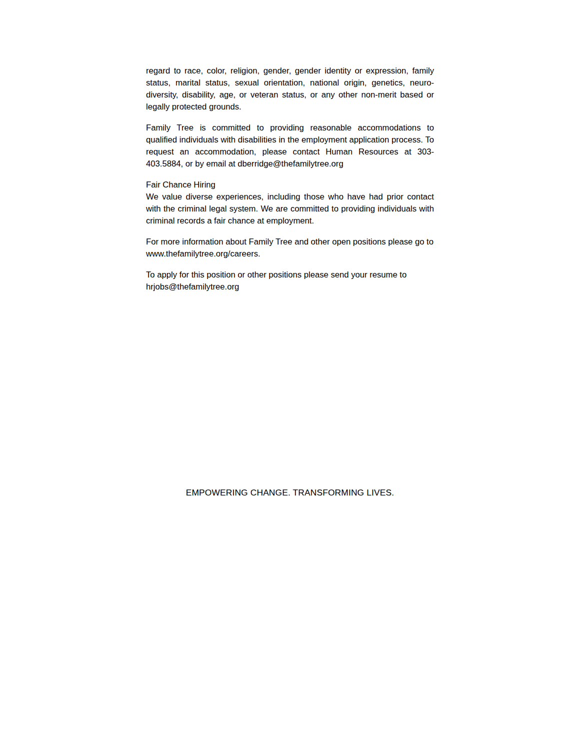regard to race, color, religion, gender, gender identity or expression, family status, marital status, sexual orientation, national origin, genetics, neuro-diversity, disability, age, or veteran status, or any other non-merit based or legally protected grounds.
Family Tree is committed to providing reasonable accommodations to qualified individuals with disabilities in the employment application process. To request an accommodation, please contact Human Resources at 303-403.5884, or by email at dberridge@thefamilytree.org
Fair Chance Hiring
We value diverse experiences, including those who have had prior contact with the criminal legal system. We are committed to providing individuals with criminal records a fair chance at employment.
For more information about Family Tree and other open positions please go to
www.thefamilytree.org/careers.
To apply for this position or other positions please send your resume to
hrjobs@thefamilytree.org
EMPOWERING CHANGE. TRANSFORMING LIVES.